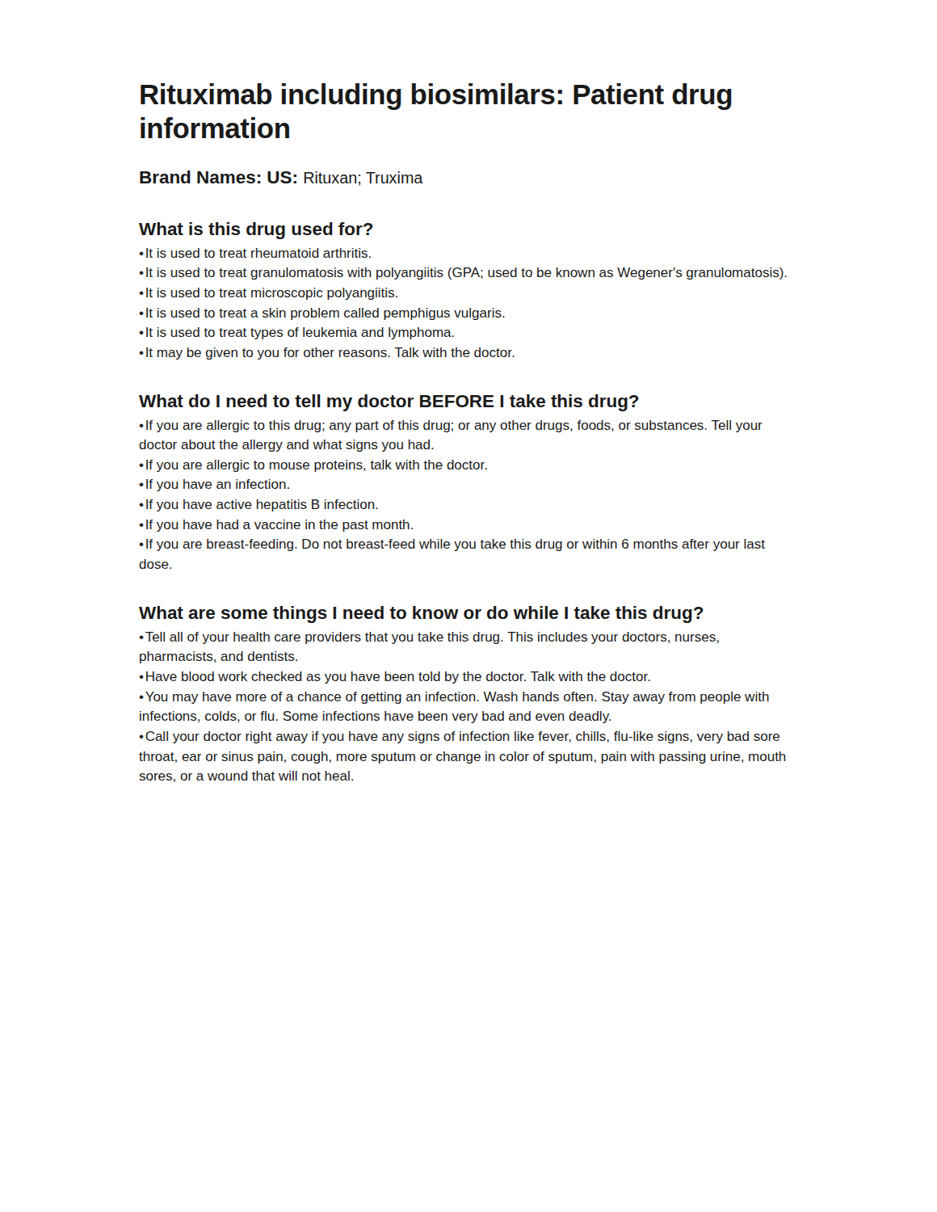Rituximab including biosimilars: Patient drug information
Brand Names: US: Rituxan; Truxima
What is this drug used for?
It is used to treat rheumatoid arthritis.
It is used to treat granulomatosis with polyangiitis (GPA; used to be known as Wegener's granulomatosis).
It is used to treat microscopic polyangiitis.
It is used to treat a skin problem called pemphigus vulgaris.
It is used to treat types of leukemia and lymphoma.
It may be given to you for other reasons. Talk with the doctor.
What do I need to tell my doctor BEFORE I take this drug?
If you are allergic to this drug; any part of this drug; or any other drugs, foods, or substances. Tell your doctor about the allergy and what signs you had.
If you are allergic to mouse proteins, talk with the doctor.
If you have an infection.
If you have active hepatitis B infection.
If you have had a vaccine in the past month.
If you are breast-feeding. Do not breast-feed while you take this drug or within 6 months after your last dose.
What are some things I need to know or do while I take this drug?
Tell all of your health care providers that you take this drug. This includes your doctors, nurses, pharmacists, and dentists.
Have blood work checked as you have been told by the doctor. Talk with the doctor.
You may have more of a chance of getting an infection. Wash hands often. Stay away from people with infections, colds, or flu. Some infections have been very bad and even deadly.
Call your doctor right away if you have any signs of infection like fever, chills, flu-like signs, very bad sore throat, ear or sinus pain, cough, more sputum or change in color of sputum, pain with passing urine, mouth sores, or a wound that will not heal.